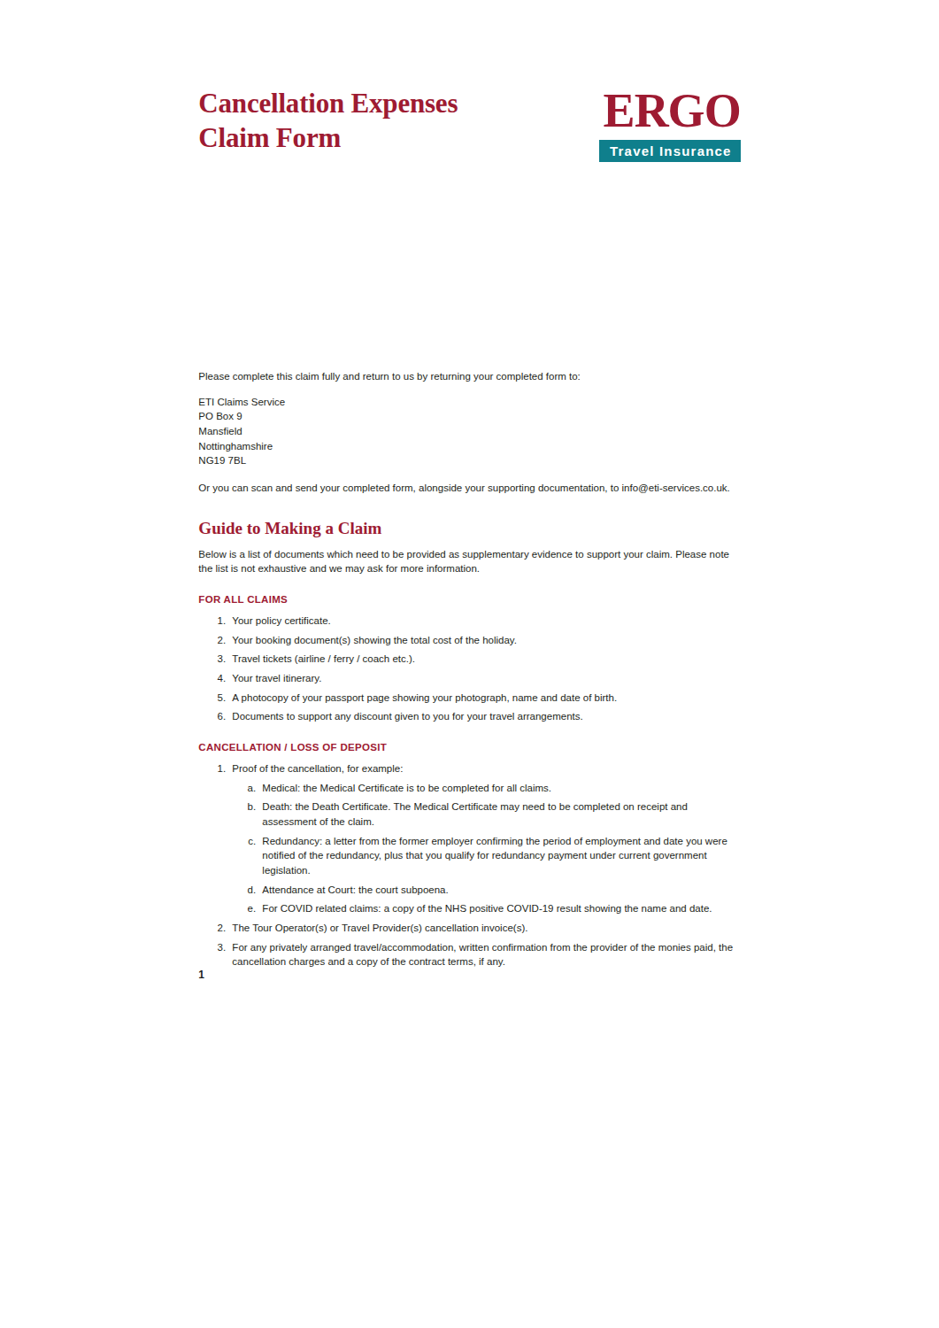Cancellation Expenses
Claim Form
ERGO
Travel Insurance
Please complete this claim fully and return to us by returning your completed form to:
ETI Claims Service
PO Box 9
Mansfield
Nottinghamshire
NG19 7BL
Or you can scan and send your completed form, alongside your supporting documentation, to info@eti-services.co.uk.
Guide to Making a Claim
Below is a list of documents which need to be provided as supplementary evidence to support your claim. Please note the list is not exhaustive and we may ask for more information.
For all claims
Your policy certificate.
Your booking document(s) showing the total cost of the holiday.
Travel tickets (airline / ferry / coach etc.).
Your travel itinerary.
A photocopy of your passport page showing your photograph, name and date of birth.
Documents to support any discount given to you for your travel arrangements.
Cancellation / Loss of Deposit
Proof of the cancellation, for example:
Medical: the Medical Certificate is to be completed for all claims.
Death: the Death Certificate. The Medical Certificate may need to be completed on receipt and assessment of the claim.
Redundancy: a letter from the former employer confirming the period of employment and date you were notified of the redundancy, plus that you qualify for redundancy payment under current government legislation.
Attendance at Court: the court subpoena.
For COVID related claims: a copy of the NHS positive COVID-19 result showing the name and date.
The Tour Operator(s) or Travel Provider(s) cancellation invoice(s).
For any privately arranged travel/accommodation, written confirmation from the provider of the monies paid, the cancellation charges and a copy of the contract terms, if any.
1